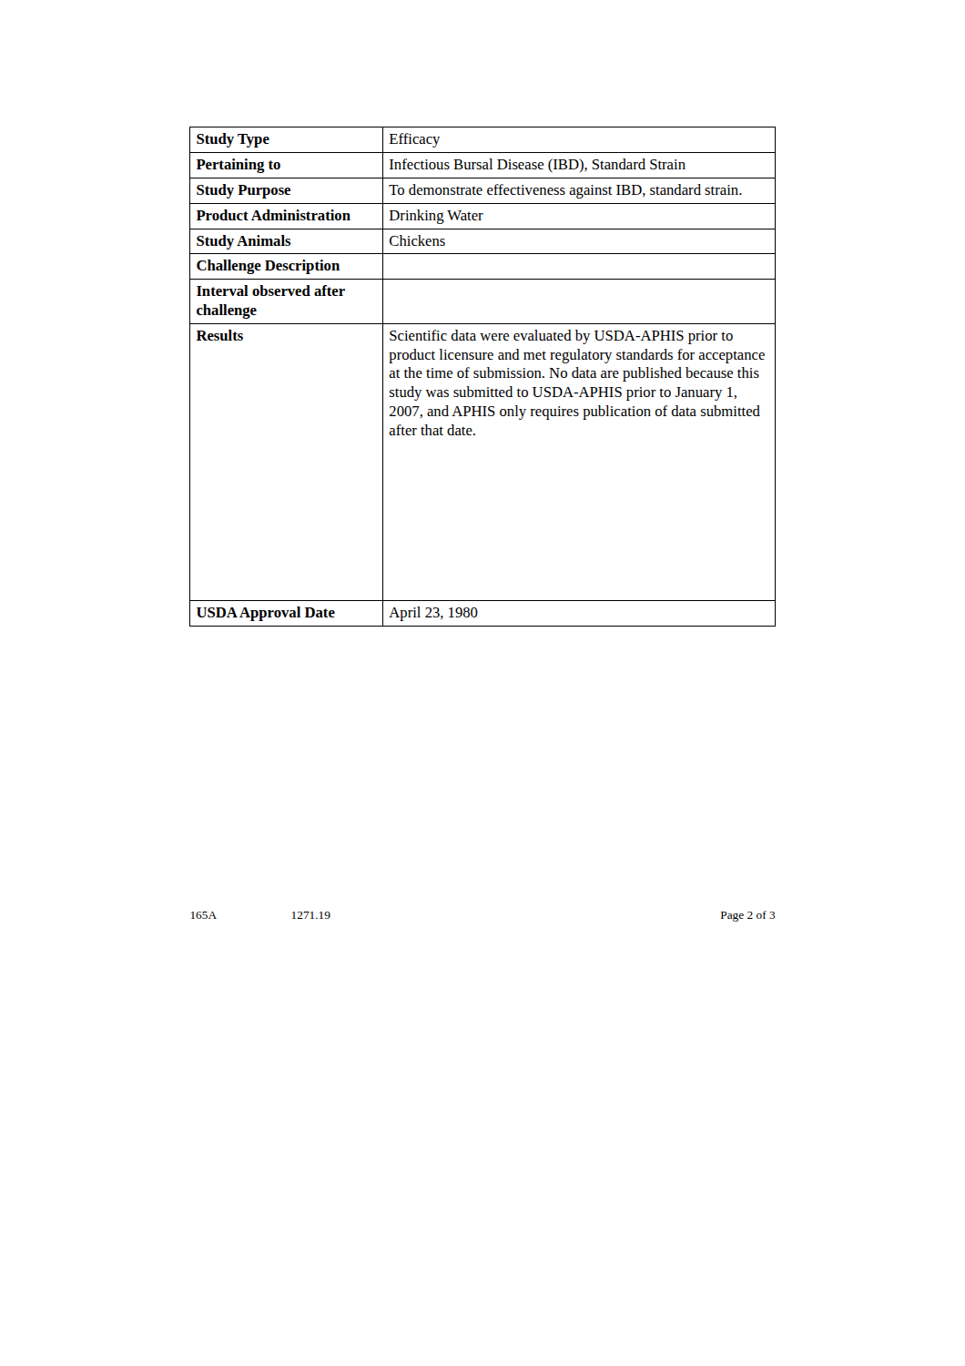| Study Type | Efficacy |
| Pertaining to | Infectious Bursal Disease (IBD), Standard Strain |
| Study Purpose | To demonstrate effectiveness against IBD, standard strain. |
| Product Administration | Drinking Water |
| Study Animals | Chickens |
| Challenge Description | |
| Interval observed after challenge | |
| Results | Scientific data were evaluated by USDA-APHIS prior to product licensure and met regulatory standards for acceptance at the time of submission. No data are published because this study was submitted to USDA-APHIS prior to January 1, 2007, and APHIS only requires publication of data submitted after that date. |
| USDA Approval Date | April 23, 1980 |
165A 1271.19
Page 2 of 3